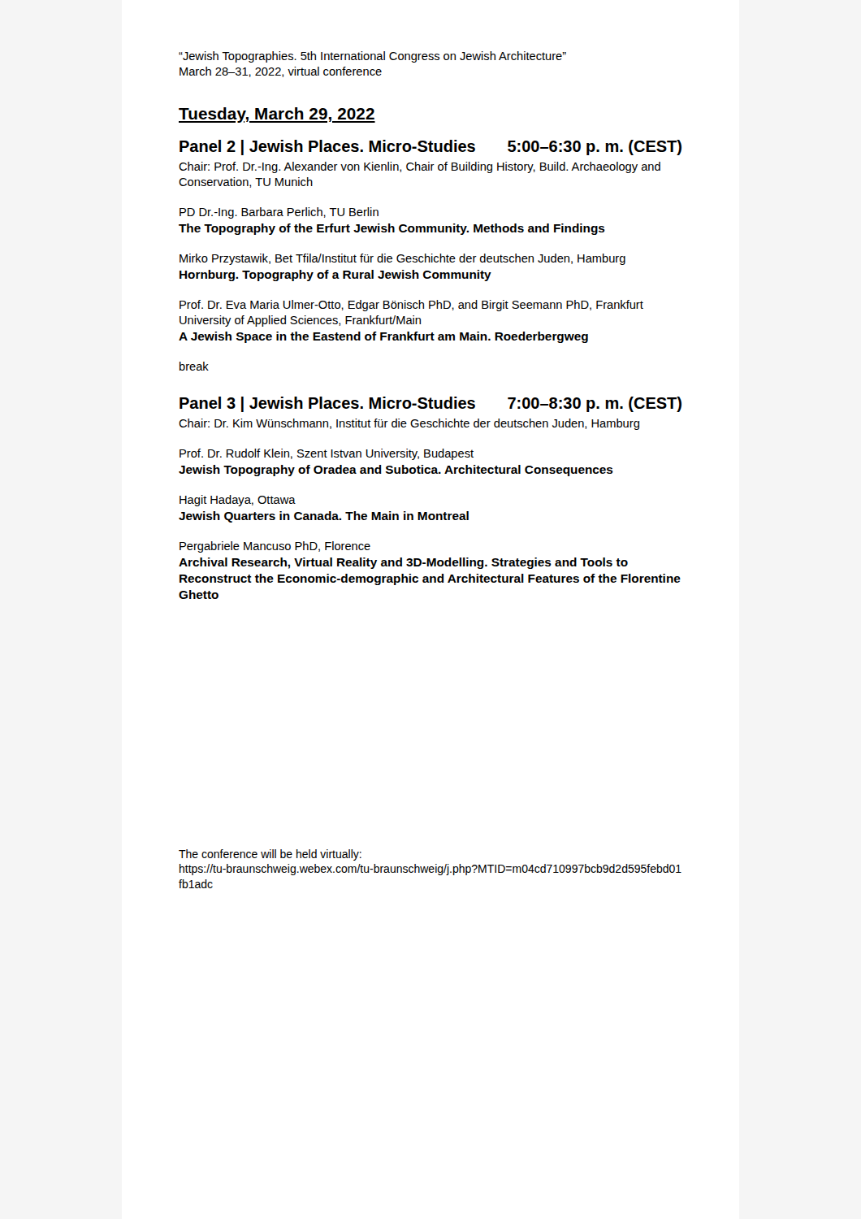“Jewish Topographies. 5th International Congress on Jewish Architecture”
March 28–31, 2022, virtual conference
Tuesday, March 29, 2022
Panel 2 | Jewish Places. Micro-Studies 5:00–6:30 p. m. (CEST)
Chair: Prof. Dr.-Ing. Alexander von Kienlin, Chair of Building History, Build. Archaeology and Conservation, TU Munich
PD Dr.-Ing. Barbara Perlich, TU Berlin
The Topography of the Erfurt Jewish Community. Methods and Findings
Mirko Przystawik, Bet Tfila/Institut für die Geschichte der deutschen Juden, Hamburg
Hornburg. Topography of a Rural Jewish Community
Prof. Dr. Eva Maria Ulmer-Otto, Edgar Bönisch PhD, and Birgit Seemann PhD, Frankfurt University of Applied Sciences, Frankfurt/Main
A Jewish Space in the Eastend of Frankfurt am Main. Roederbergweg
break
Panel 3 | Jewish Places. Micro-Studies 7:00–8:30 p. m. (CEST)
Chair: Dr. Kim Wünschmann, Institut für die Geschichte der deutschen Juden, Hamburg
Prof. Dr. Rudolf Klein, Szent Istvan University, Budapest
Jewish Topography of Oradea and Subotica. Architectural Consequences
Hagit Hadaya, Ottawa
Jewish Quarters in Canada. The Main in Montreal
Pergabriele Mancuso PhD, Florence
Archival Research, Virtual Reality and 3D-Modelling. Strategies and Tools to Reconstruct the Economic-demographic and Architectural Features of the Florentine Ghetto
The conference will be held virtually:
https://tu-braunschweig.webex.com/tu-braunschweig/j.php?MTID=m04cd710997bcb9d2d595febd01fb1adc